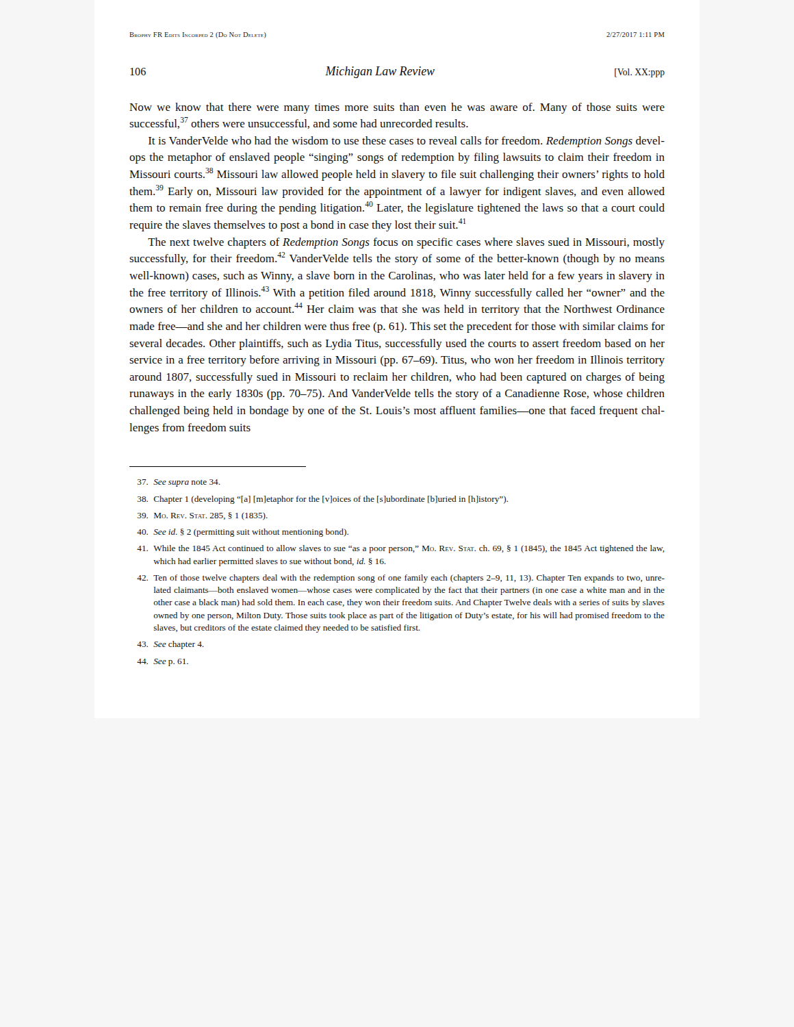Brophy FR Edits Incorped 2 (Do Not Delete) 2/27/2017 1:11 PM
106 Michigan Law Review [Vol. XX:ppp
Now we know that there were many times more suits than even he was aware of. Many of those suits were successful,37 others were unsuccessful, and some had unrecorded results.
It is VanderVelde who had the wisdom to use these cases to reveal calls for freedom. Redemption Songs develops the metaphor of enslaved people “singing” songs of redemption by filing lawsuits to claim their freedom in Missouri courts.38 Missouri law allowed people held in slavery to file suit challenging their owners’ rights to hold them.39 Early on, Missouri law provided for the appointment of a lawyer for indigent slaves, and even allowed them to remain free during the pending litigation.40 Later, the legislature tightened the laws so that a court could require the slaves themselves to post a bond in case they lost their suit.41
The next twelve chapters of Redemption Songs focus on specific cases where slaves sued in Missouri, mostly successfully, for their freedom.42 VanderVelde tells the story of some of the better-known (though by no means well-known) cases, such as Winny, a slave born in the Carolinas, who was later held for a few years in slavery in the free territory of Illinois.43 With a petition filed around 1818, Winny successfully called her “owner” and the owners of her children to account.44 Her claim was that she was held in territory that the Northwest Ordinance made free—and she and her children were thus free (p. 61). This set the precedent for those with similar claims for several decades. Other plaintiffs, such as Lydia Titus, successfully used the courts to assert freedom based on her service in a free territory before arriving in Missouri (pp. 67–69). Titus, who won her freedom in Illinois territory around 1807, successfully sued in Missouri to reclaim her children, who had been captured on charges of being runaways in the early 1830s (pp. 70–75). And VanderVelde tells the story of a Canadienne Rose, whose children challenged being held in bondage by one of the St. Louis’s most affluent families—one that faced frequent challenges from freedom suits
37. See supra note 34.
38. Chapter 1 (developing “[a] [m]etaphor for the [v]oices of the [s]ubordinate [b]uried in [h]istory”).
39. Mo. Rev. Stat. 285, § 1 (1835).
40. See id. § 2 (permitting suit without mentioning bond).
41. While the 1845 Act continued to allow slaves to sue “as a poor person,” Mo. Rev. Stat. ch. 69, § 1 (1845), the 1845 Act tightened the law, which had earlier permitted slaves to sue without bond, id. § 16.
42. Ten of those twelve chapters deal with the redemption song of one family each (chapters 2–9, 11, 13). Chapter Ten expands to two, unrelated claimants—both enslaved women—whose cases were complicated by the fact that their partners (in one case a white man and in the other case a black man) had sold them. In each case, they won their freedom suits. And Chapter Twelve deals with a series of suits by slaves owned by one person, Milton Duty. Those suits took place as part of the litigation of Duty’s estate, for his will had promised freedom to the slaves, but creditors of the estate claimed they needed to be satisfied first.
43. See chapter 4.
44. See p. 61.